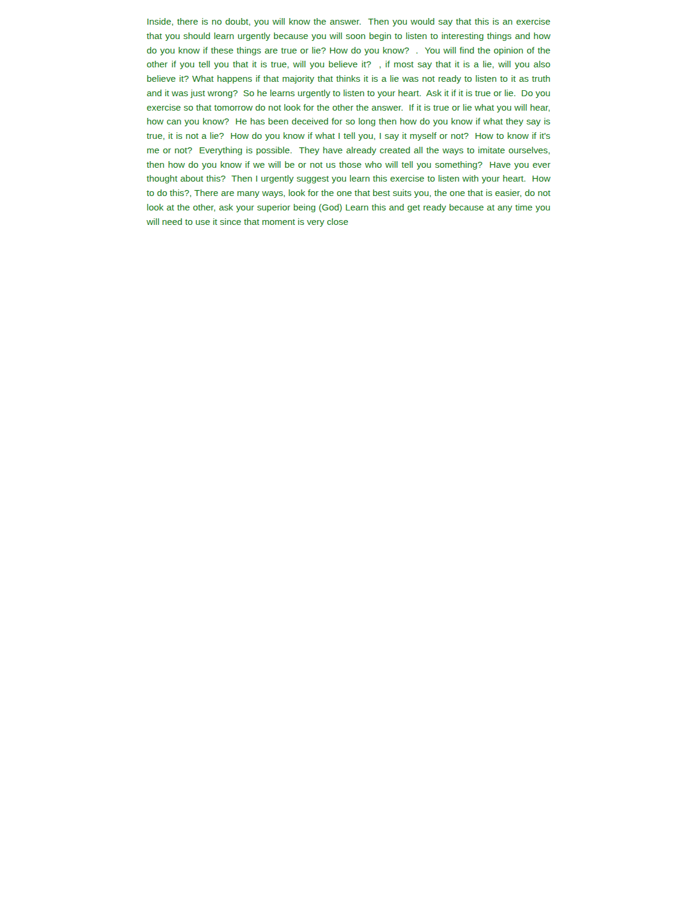Inside, there is no doubt, you will know the answer. Then you would say that this is an exercise that you should learn urgently because you will soon begin to listen to interesting things and how do you know if these things are true or lie? How do you know? . You will find the opinion of the other if you tell you that it is true, will you believe it? , if most say that it is a lie, will you also believe it? What happens if that majority that thinks it is a lie was not ready to listen to it as truth and it was just wrong? So he learns urgently to listen to your heart. Ask it if it is true or lie. Do you exercise so that tomorrow do not look for the other the answer. If it is true or lie what you will hear, how can you know? He has been deceived for so long then how do you know if what they say is true, it is not a lie? How do you know if what I tell you, I say it myself or not? How to know if it's me or not? Everything is possible. They have already created all the ways to imitate ourselves, then how do you know if we will be or not us those who will tell you something? Have you ever thought about this? Then I urgently suggest you learn this exercise to listen with your heart. How to do this?, There are many ways, look for the one that best suits you, the one that is easier, do not look at the other, ask your superior being (God) Learn this and get ready because at any time you will need to use it since that moment is very close